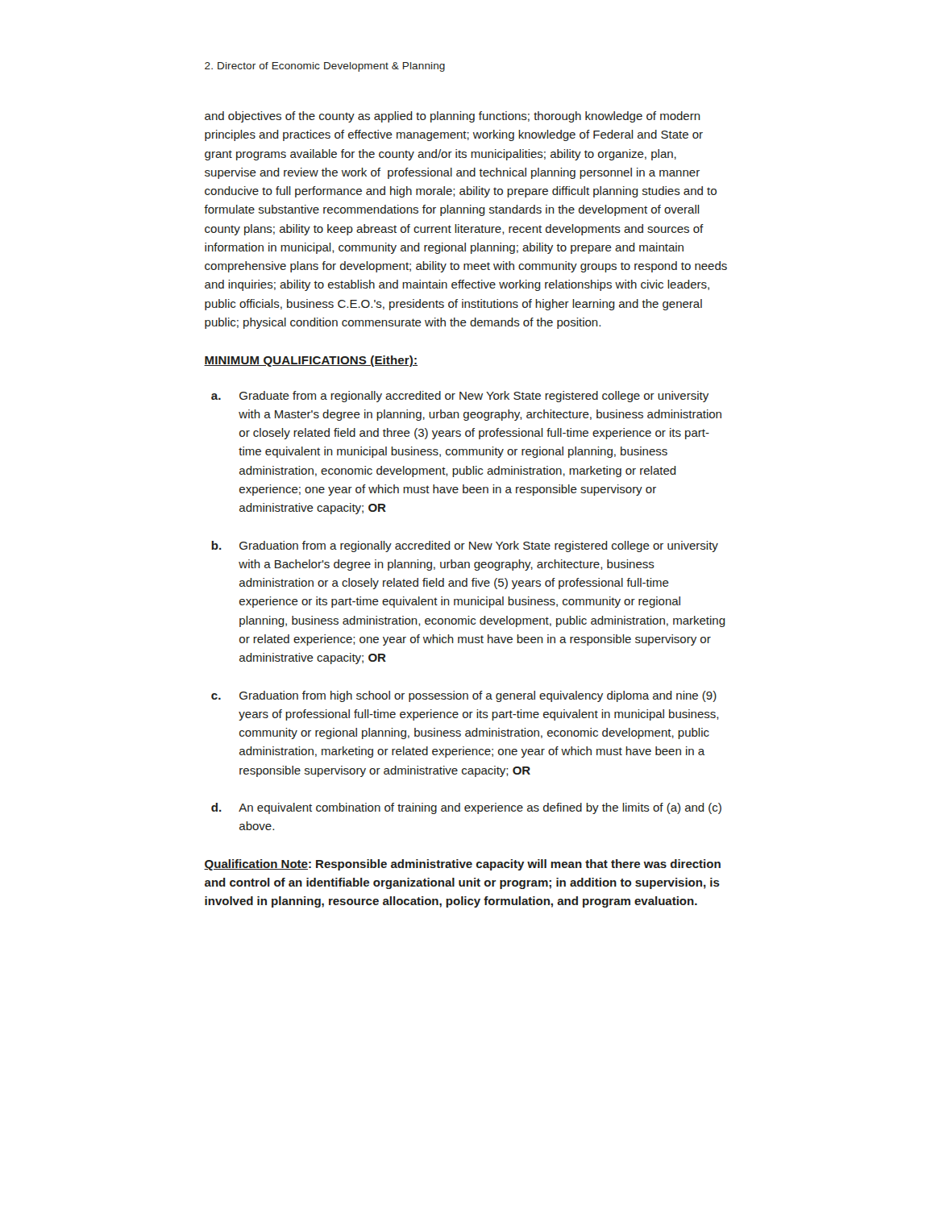2. Director of Economic Development & Planning
and objectives of the county as applied to planning functions; thorough knowledge of modern principles and practices of effective management; working knowledge of Federal and State or grant programs available for the county and/or its municipalities; ability to organize, plan, supervise and review the work of professional and technical planning personnel in a manner conducive to full performance and high morale; ability to prepare difficult planning studies and to formulate substantive recommendations for planning standards in the development of overall county plans; ability to keep abreast of current literature, recent developments and sources of information in municipal, community and regional planning; ability to prepare and maintain comprehensive plans for development; ability to meet with community groups to respond to needs and inquiries; ability to establish and maintain effective working relationships with civic leaders, public officials, business C.E.O.'s, presidents of institutions of higher learning and the general public; physical condition commensurate with the demands of the position.
MINIMUM QUALIFICATIONS (Either):
a. Graduate from a regionally accredited or New York State registered college or university with a Master's degree in planning, urban geography, architecture, business administration or closely related field and three (3) years of professional full-time experience or its part-time equivalent in municipal business, community or regional planning, business administration, economic development, public administration, marketing or related experience; one year of which must have been in a responsible supervisory or administrative capacity; OR
b. Graduation from a regionally accredited or New York State registered college or university with a Bachelor's degree in planning, urban geography, architecture, business administration or a closely related field and five (5) years of professional full-time experience or its part-time equivalent in municipal business, community or regional planning, business administration, economic development, public administration, marketing or related experience; one year of which must have been in a responsible supervisory or administrative capacity; OR
c. Graduation from high school or possession of a general equivalency diploma and nine (9) years of professional full-time experience or its part-time equivalent in municipal business, community or regional planning, business administration, economic development, public administration, marketing or related experience; one year of which must have been in a responsible supervisory or administrative capacity; OR
d. An equivalent combination of training and experience as defined by the limits of (a) and (c) above.
Qualification Note: Responsible administrative capacity will mean that there was direction and control of an identifiable organizational unit or program; in addition to supervision, is involved in planning, resource allocation, policy formulation, and program evaluation.